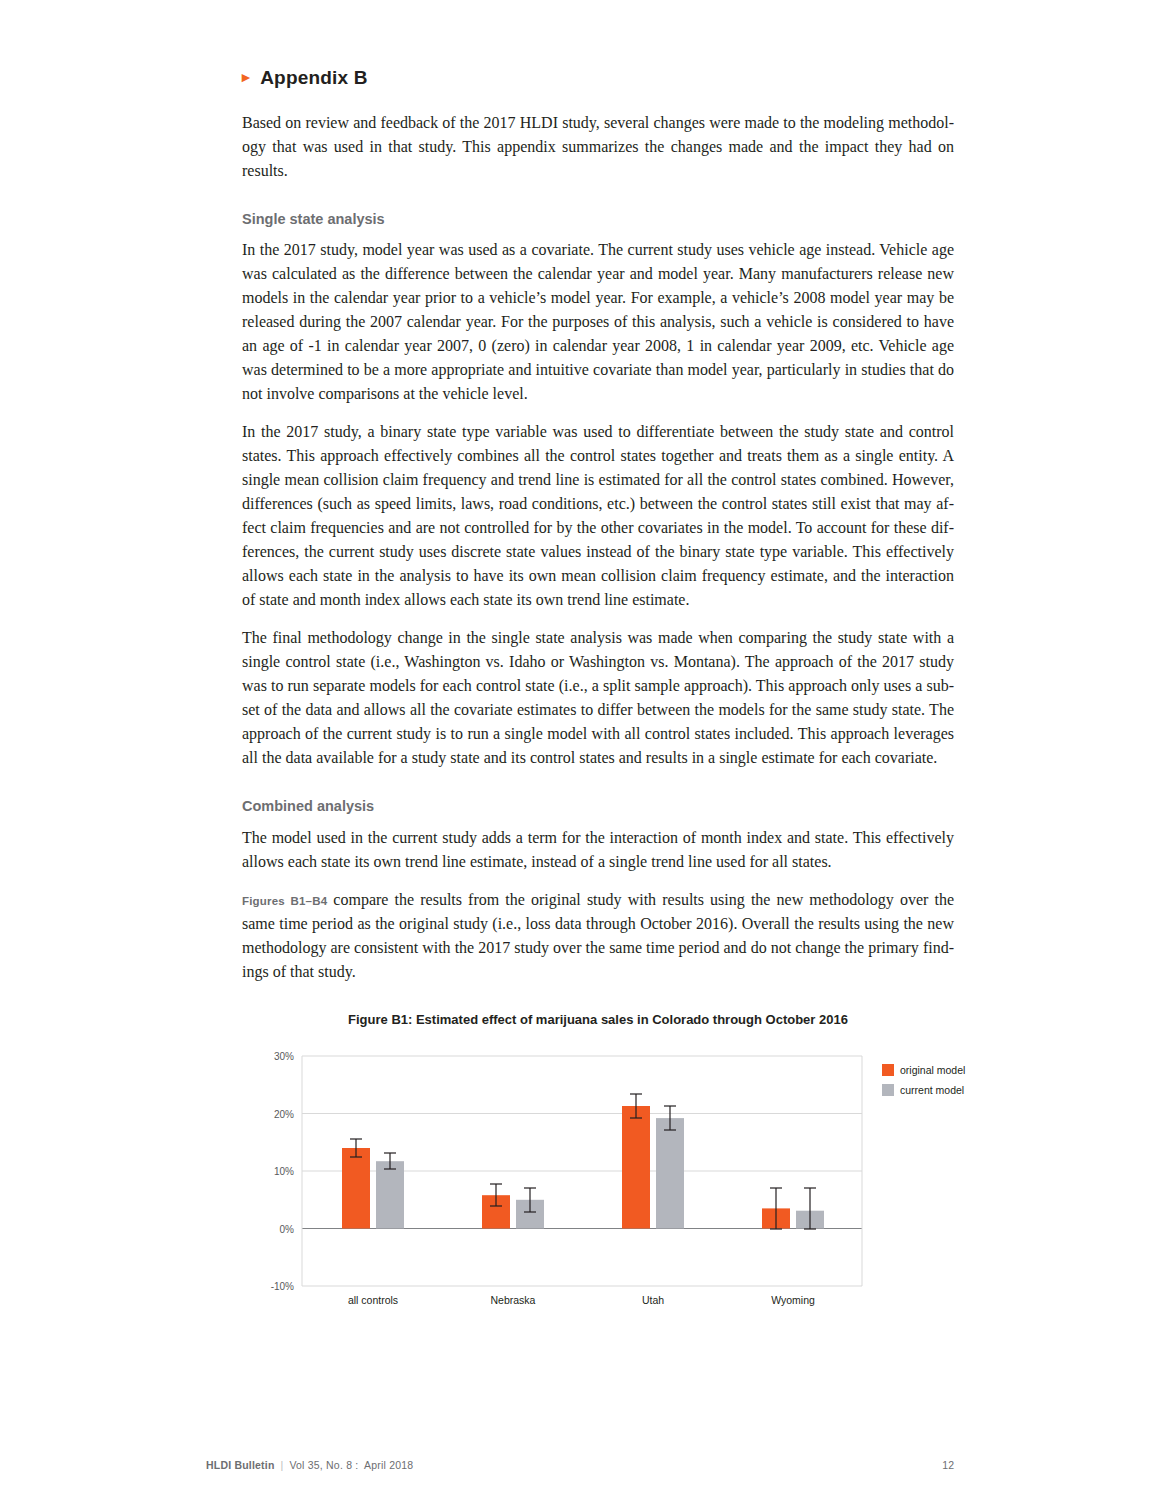▸Appendix B
Based on review and feedback of the 2017 HLDI study, several changes were made to the modeling methodology that was used in that study. This appendix summarizes the changes made and the impact they had on results.
Single state analysis
In the 2017 study, model year was used as a covariate. The current study uses vehicle age instead. Vehicle age was calculated as the difference between the calendar year and model year. Many manufacturers release new models in the calendar year prior to a vehicle’s model year. For example, a vehicle’s 2008 model year may be released during the 2007 calendar year. For the purposes of this analysis, such a vehicle is considered to have an age of -1 in calendar year 2007, 0 (zero) in calendar year 2008, 1 in calendar year 2009, etc. Vehicle age was determined to be a more appropriate and intuitive covariate than model year, particularly in studies that do not involve comparisons at the vehicle level.
In the 2017 study, a binary state type variable was used to differentiate between the study state and control states. This approach effectively combines all the control states together and treats them as a single entity. A single mean collision claim frequency and trend line is estimated for all the control states combined. However, differences (such as speed limits, laws, road conditions, etc.) between the control states still exist that may affect claim frequencies and are not controlled for by the other covariates in the model. To account for these differences, the current study uses discrete state values instead of the binary state type variable. This effectively allows each state in the analysis to have its own mean collision claim frequency estimate, and the interaction of state and month index allows each state its own trend line estimate.
The final methodology change in the single state analysis was made when comparing the study state with a single control state (i.e., Washington vs. Idaho or Washington vs. Montana). The approach of the 2017 study was to run separate models for each control state (i.e., a split sample approach). This approach only uses a subset of the data and allows all the covariate estimates to differ between the models for the same study state. The approach of the current study is to run a single model with all control states included. This approach leverages all the data available for a study state and its control states and results in a single estimate for each covariate.
Combined analysis
The model used in the current study adds a term for the interaction of month index and state. This effectively allows each state its own trend line estimate, instead of a single trend line used for all states.
Figures B1–B4 compare the results from the original study with results using the new methodology over the same time period as the original study (i.e., loss data through October 2016). Overall the results using the new methodology are consistent with the 2017 study over the same time period and do not change the primary findings of that study.
Figure B1: Estimated effect of marijuana sales in Colorado through October 2016
30% 20% 10% 0% -10% all controls Nebraska Utah Wyoming original model current model
HLDI Bulletin|Vol 35, No. 8 : April 2018
12